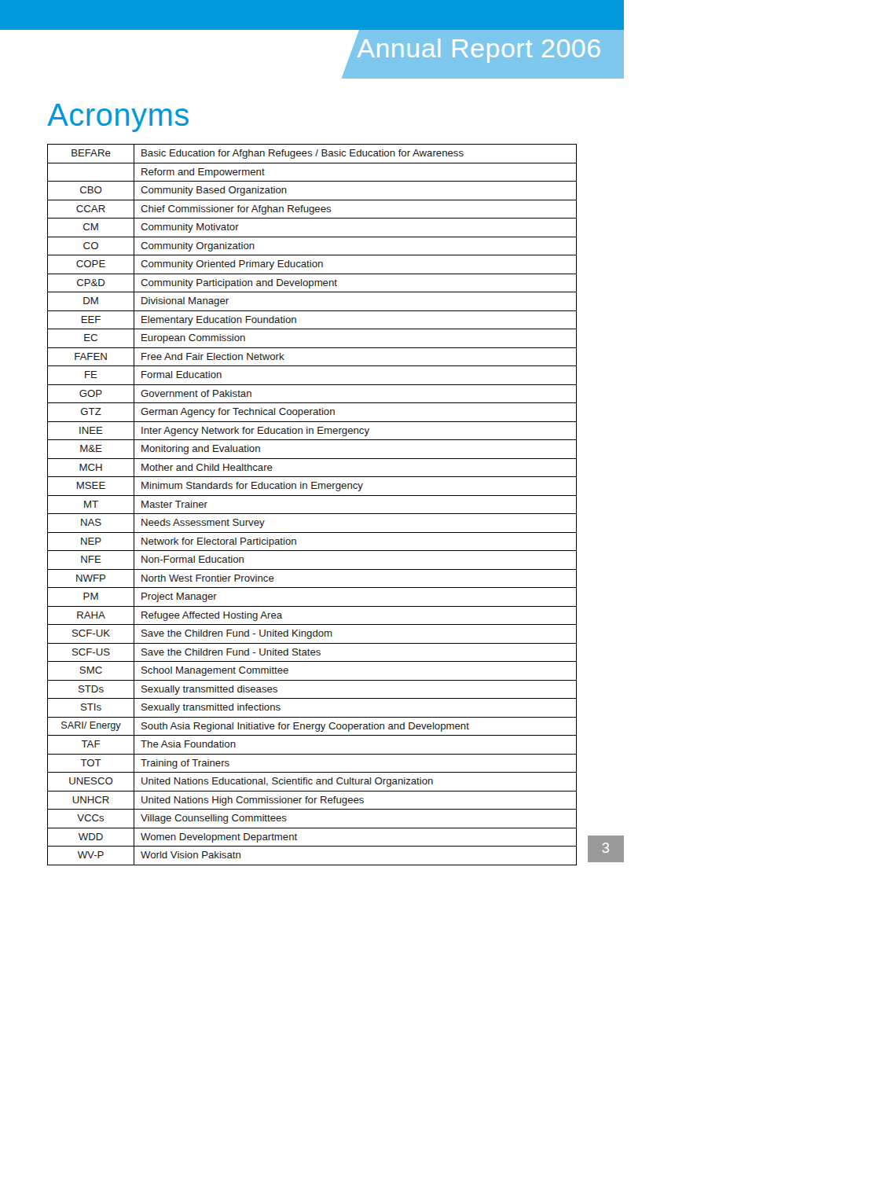Annual Report 2006
Acronyms
| BEFARe | Basic Education for Afghan Refugees / Basic Education for Awareness |
| | Reform and Empowerment |
| CBO | Community Based Organization |
| CCAR | Chief Commissioner for Afghan Refugees |
| CM | Community Motivator |
| CO | Community Organization |
| COPE | Community Oriented Primary Education |
| CP&D | Community Participation and Development |
| DM | Divisional Manager |
| EEF | Elementary Education Foundation |
| EC | European Commission |
| FAFEN | Free And Fair Election Network |
| FE | Formal Education |
| GOP | Government of Pakistan |
| GTZ | German Agency for Technical Cooperation |
| INEE | Inter Agency Network for Education in Emergency |
| M&E | Monitoring and Evaluation |
| MCH | Mother and Child Healthcare |
| MSEE | Minimum Standards for Education in Emergency |
| MT | Master Trainer |
| NAS | Needs Assessment Survey |
| NEP | Network for Electoral Participation |
| NFE | Non-Formal Education |
| NWFP | North West Frontier Province |
| PM | Project Manager |
| RAHA | Refugee Affected Hosting Area |
| SCF-UK | Save the Children Fund - United Kingdom |
| SCF-US | Save the Children Fund - United States |
| SMC | School Management Committee |
| STDs | Sexually transmitted diseases |
| STIs | Sexually transmitted infections |
| SARI/ Energy | South Asia Regional Initiative for Energy Cooperation and Development |
| TAF | The Asia Foundation |
| TOT | Training of Trainers |
| UNESCO | United Nations Educational, Scientific and Cultural Organization |
| UNHCR | United Nations High Commissioner for Refugees |
| VCCs | Village Counselling Committees |
| WDD | Women Development Department |
| WV-P | World Vision Pakisatn |
3